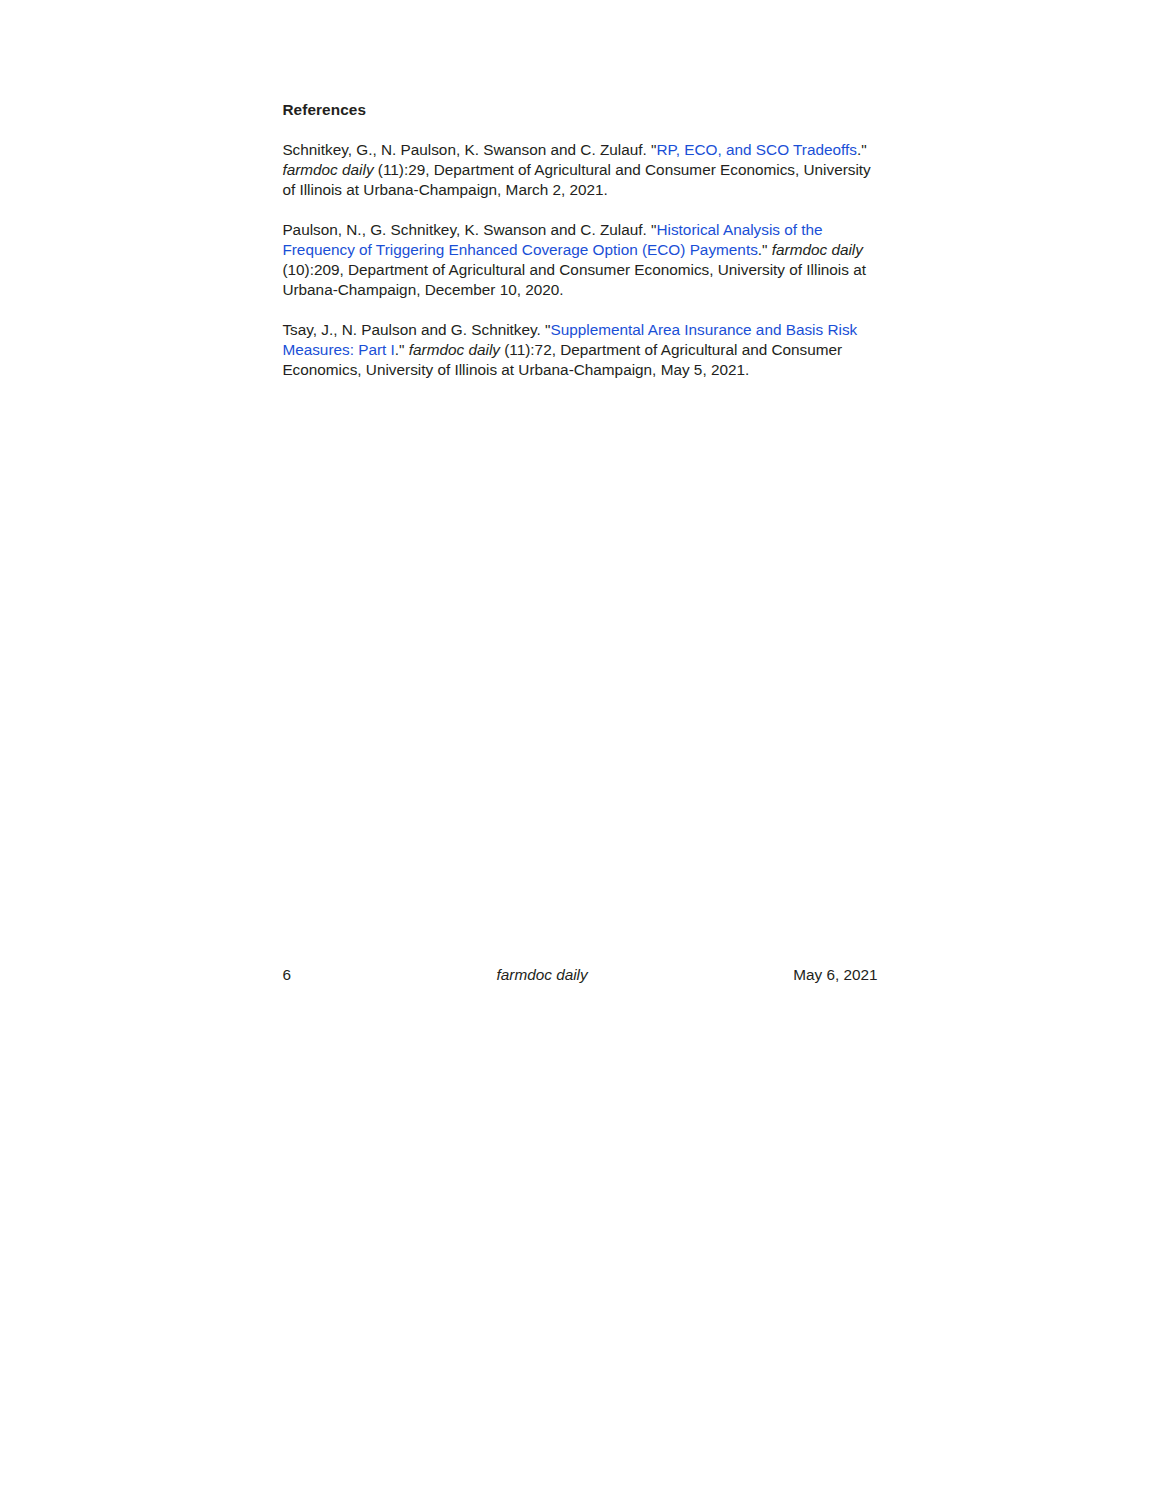References
Schnitkey, G., N. Paulson, K. Swanson and C. Zulauf. "RP, ECO, and SCO Tradeoffs." farmdoc daily (11):29, Department of Agricultural and Consumer Economics, University of Illinois at Urbana-Champaign, March 2, 2021.
Paulson, N., G. Schnitkey, K. Swanson and C. Zulauf. "Historical Analysis of the Frequency of Triggering Enhanced Coverage Option (ECO) Payments." farmdoc daily (10):209, Department of Agricultural and Consumer Economics, University of Illinois at Urbana-Champaign, December 10, 2020.
Tsay, J., N. Paulson and G. Schnitkey. "Supplemental Area Insurance and Basis Risk Measures: Part I." farmdoc daily (11):72, Department of Agricultural and Consumer Economics, University of Illinois at Urbana-Champaign, May 5, 2021.
6 farmdoc daily May 6, 2021